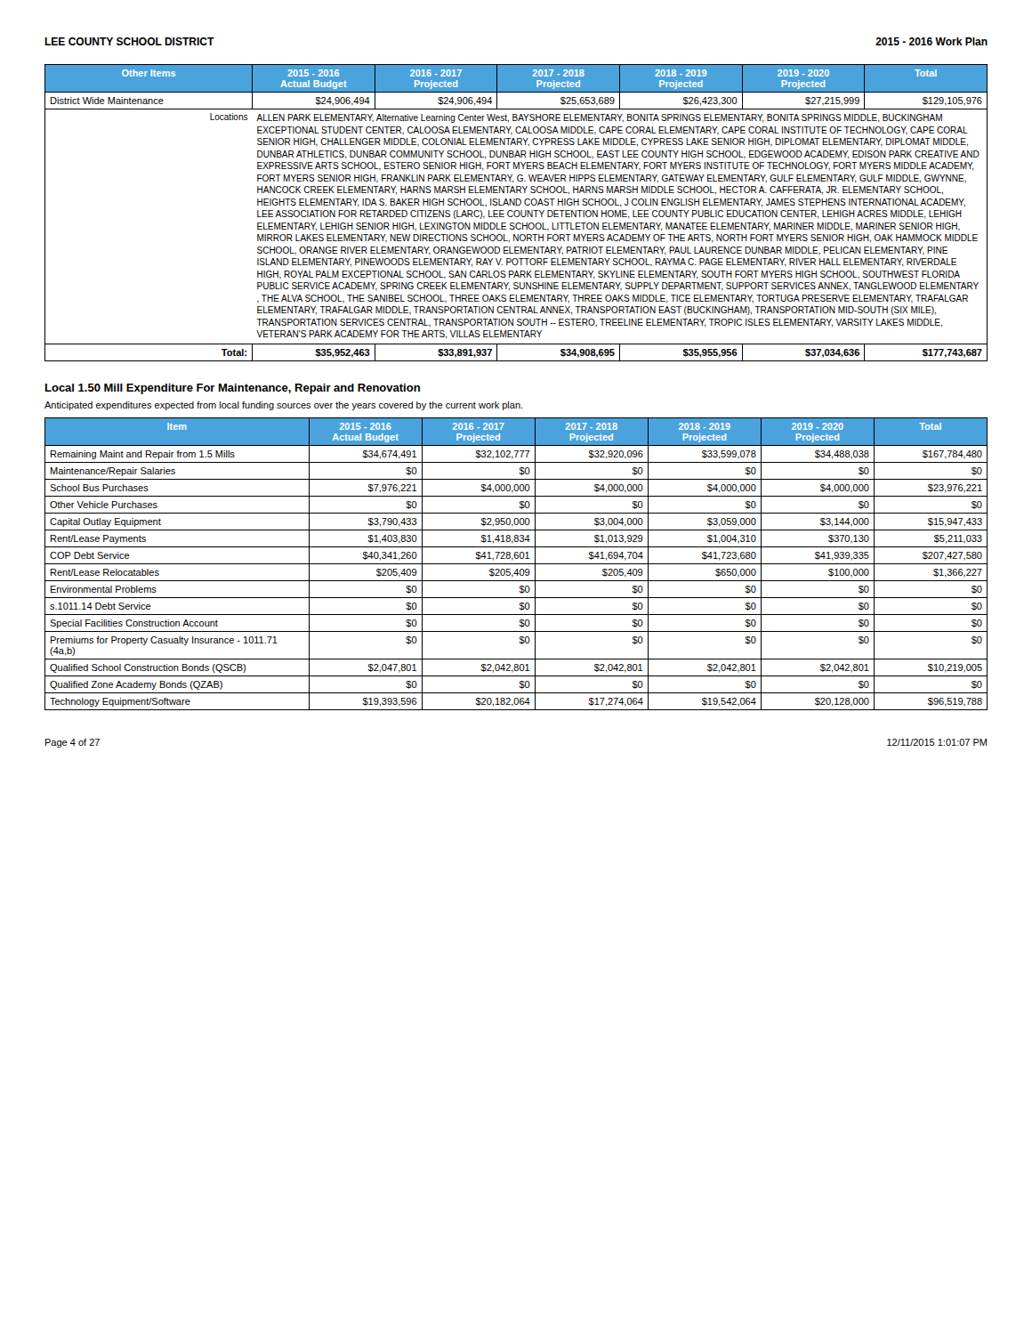LEE COUNTY SCHOOL DISTRICT
2015 - 2016 Work Plan
| Other Items | 2015 - 2016 Actual Budget | 2016 - 2017 Projected | 2017 - 2018 Projected | 2018 - 2019 Projected | 2019 - 2020 Projected | Total |
| --- | --- | --- | --- | --- | --- | --- |
| District Wide Maintenance | $24,906,494 | $24,906,494 | $25,653,689 | $26,423,300 | $27,215,999 | $129,105,976 |
| Locations | ALLEN PARK ELEMENTARY, Alternative Learning Center West, BAYSHORE ELEMENTARY, BONITA SPRINGS ELEMENTARY, BONITA SPRINGS MIDDLE, BUCKINGHAM EXCEPTIONAL STUDENT CENTER, CALOOSA ELEMENTARY, CALOOSA MIDDLE, CAPE CORAL ELEMENTARY, CAPE CORAL INSTITUTE OF TECHNOLOGY, CAPE CORAL SENIOR HIGH, CHALLENGER MIDDLE, COLONIAL ELEMENTARY, CYPRESS LAKE MIDDLE, CYPRESS LAKE SENIOR HIGH, DIPLOMAT ELEMENTARY, DIPLOMAT MIDDLE, DUNBAR ATHLETICS, DUNBAR COMMUNITY SCHOOL, DUNBAR HIGH SCHOOL, EAST LEE COUNTY HIGH SCHOOL, EDGEWOOD ACADEMY, EDISON PARK CREATIVE AND EXPRESSIVE ARTS SCHOOL, ESTERO SENIOR HIGH, FORT MYERS BEACH ELEMENTARY, FORT MYERS INSTITUTE OF TECHNOLOGY, FORT MYERS MIDDLE ACADEMY, FORT MYERS SENIOR HIGH, FRANKLIN PARK ELEMENTARY, G. WEAVER HIPPS ELEMENTARY, GATEWAY ELEMENTARY, GULF ELEMENTARY, GULF MIDDLE, GWYNNE, HANCOCK CREEK ELEMENTARY, HARNS MARSH ELEMENTARY SCHOOL, HARNS MARSH MIDDLE SCHOOL, HECTOR A. CAFFERATA, JR. ELEMENTARY SCHOOL, HEIGHTS ELEMENTARY, IDA S. BAKER HIGH SCHOOL, ISLAND COAST HIGH SCHOOL, J COLIN ENGLISH ELEMENTARY, JAMES STEPHENS INTERNATIONAL ACADEMY, LEE ASSOCIATION FOR RETARDED CITIZENS (LARC), LEE COUNTY DETENTION HOME, LEE COUNTY PUBLIC EDUCATION CENTER, LEHIGH ACRES MIDDLE, LEHIGH ELEMENTARY, LEHIGH SENIOR HIGH, LEXINGTON MIDDLE SCHOOL, LITTLETON ELEMENTARY, MANATEE ELEMENTARY, MARINER MIDDLE, MARINER SENIOR HIGH, MIRROR LAKES ELEMENTARY, NEW DIRECTIONS SCHOOL, NORTH FORT MYERS ACADEMY OF THE ARTS, NORTH FORT MYERS SENIOR HIGH, OAK HAMMOCK MIDDLE SCHOOL, ORANGE RIVER ELEMENTARY, ORANGEWOOD ELEMENTARY, PATRIOT ELEMENTARY, PAUL LAURENCE DUNBAR MIDDLE, PELICAN ELEMENTARY, PINE ISLAND ELEMENTARY, PINEWOODS ELEMENTARY, RAY V. POTTORF ELEMENTARY SCHOOL, RAYMA C. PAGE ELEMENTARY, RIVER HALL ELEMENTARY, RIVERDALE HIGH, ROYAL PALM EXCEPTIONAL SCHOOL, SAN CARLOS PARK ELEMENTARY, SKYLINE ELEMENTARY, SOUTH FORT MYERS HIGH SCHOOL, SOUTHWEST FLORIDA PUBLIC SERVICE ACADEMY, SPRING CREEK ELEMENTARY, SUNSHINE ELEMENTARY, SUPPLY DEPARTMENT, SUPPORT SERVICES ANNEX, TANGLEWOOD ELEMENTARY , THE ALVA SCHOOL, THE SANIBEL SCHOOL, THREE OAKS ELEMENTARY, THREE OAKS MIDDLE, TICE ELEMENTARY, TORTUGA PRESERVE ELEMENTARY, TRAFALGAR ELEMENTARY, TRAFALGAR MIDDLE, TRANSPORTATION CENTRAL ANNEX, TRANSPORTATION EAST (BUCKINGHAM), TRANSPORTATION MID-SOUTH (SIX MILE), TRANSPORTATION SERVICES CENTRAL, TRANSPORTATION SOUTH -- ESTERO, TREELINE ELEMENTARY, TROPIC ISLES ELEMENTARY, VARSITY LAKES MIDDLE, VETERAN'S PARK ACADEMY FOR THE ARTS, VILLAS ELEMENTARY |
| Total: | $35,952,463 | $33,891,937 | $34,908,695 | $35,955,956 | $37,034,636 | $177,743,687 |
Local 1.50 Mill Expenditure For Maintenance, Repair and Renovation
Anticipated expenditures expected from local funding sources over the years covered by the current work plan.
| Item | 2015 - 2016 Actual Budget | 2016 - 2017 Projected | 2017 - 2018 Projected | 2018 - 2019 Projected | 2019 - 2020 Projected | Total |
| --- | --- | --- | --- | --- | --- | --- |
| Remaining Maint and Repair from 1.5 Mills | $34,674,491 | $32,102,777 | $32,920,096 | $33,599,078 | $34,488,038 | $167,784,480 |
| Maintenance/Repair Salaries | $0 | $0 | $0 | $0 | $0 | $0 |
| School Bus Purchases | $7,976,221 | $4,000,000 | $4,000,000 | $4,000,000 | $4,000,000 | $23,976,221 |
| Other Vehicle Purchases | $0 | $0 | $0 | $0 | $0 | $0 |
| Capital Outlay Equipment | $3,790,433 | $2,950,000 | $3,004,000 | $3,059,000 | $3,144,000 | $15,947,433 |
| Rent/Lease Payments | $1,403,830 | $1,418,834 | $1,013,929 | $1,004,310 | $370,130 | $5,211,033 |
| COP Debt Service | $40,341,260 | $41,728,601 | $41,694,704 | $41,723,680 | $41,939,335 | $207,427,580 |
| Rent/Lease Relocatables | $205,409 | $205,409 | $205,409 | $650,000 | $100,000 | $1,366,227 |
| Environmental Problems | $0 | $0 | $0 | $0 | $0 | $0 |
| s.1011.14 Debt Service | $0 | $0 | $0 | $0 | $0 | $0 |
| Special Facilities Construction Account | $0 | $0 | $0 | $0 | $0 | $0 |
| Premiums for Property Casualty Insurance - 1011.71 (4a,b) | $0 | $0 | $0 | $0 | $0 | $0 |
| Qualified School Construction Bonds (QSCB) | $2,047,801 | $2,042,801 | $2,042,801 | $2,042,801 | $2,042,801 | $10,219,005 |
| Qualified Zone Academy Bonds (QZAB) | $0 | $0 | $0 | $0 | $0 | $0 |
| Technology Equipment/Software | $19,393,596 | $20,182,064 | $17,274,064 | $19,542,064 | $20,128,000 | $96,519,788 |
Page 4 of 27
12/11/2015 1:01:07 PM